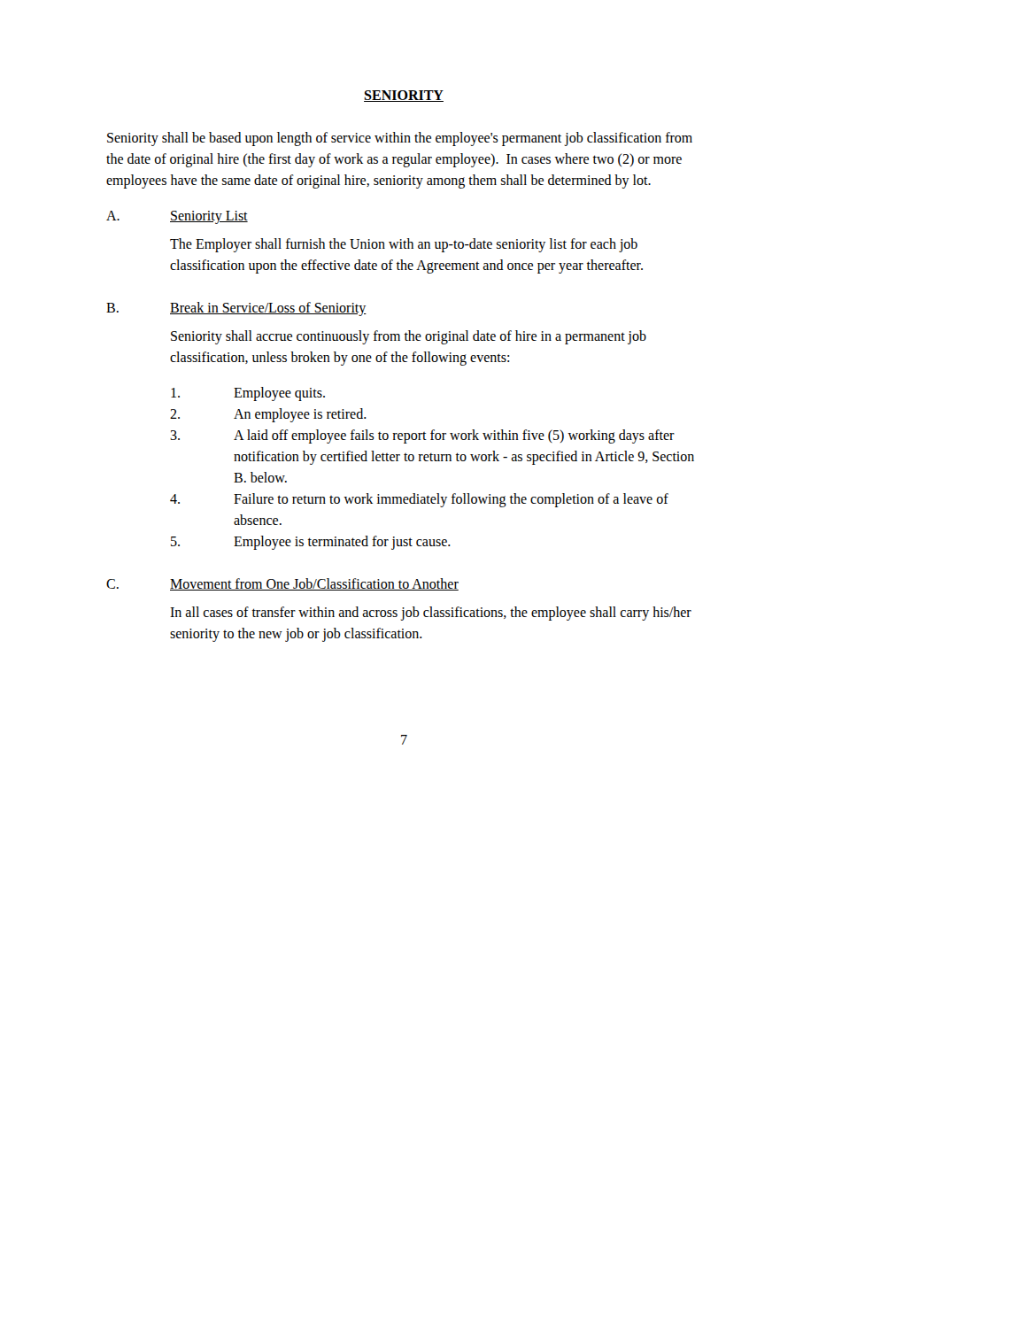SENIORITY
Seniority shall be based upon length of service within the employee's permanent job classification from the date of original hire (the first day of work as a regular employee). In cases where two (2) or more employees have the same date of original hire, seniority among them shall be determined by lot.
A. Seniority List
The Employer shall furnish the Union with an up-to-date seniority list for each job classification upon the effective date of the Agreement and once per year thereafter.
B. Break in Service/Loss of Seniority
Seniority shall accrue continuously from the original date of hire in a permanent job classification, unless broken by one of the following events:
1. Employee quits.
2. An employee is retired.
3. A laid off employee fails to report for work within five (5) working days after notification by certified letter to return to work - as specified in Article 9, Section B. below.
4. Failure to return to work immediately following the completion of a leave of absence.
5. Employee is terminated for just cause.
C. Movement from One Job/Classification to Another
In all cases of transfer within and across job classifications, the employee shall carry his/her seniority to the new job or job classification.
7